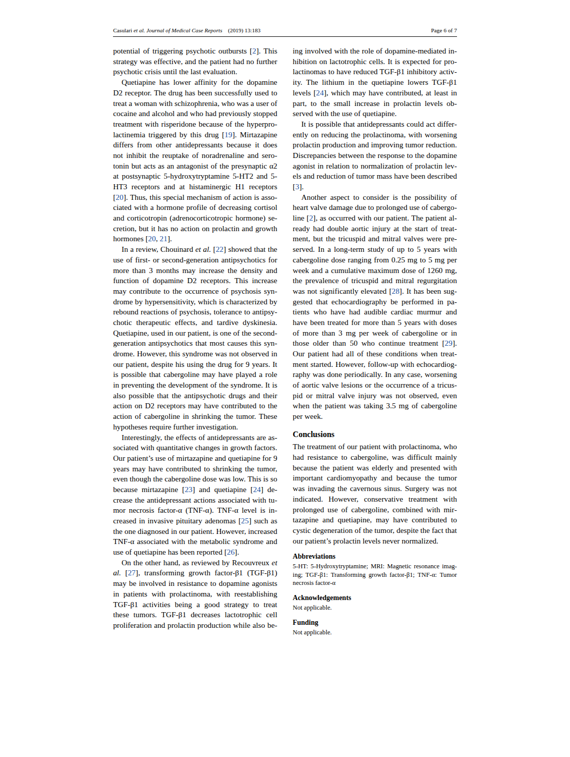Casulari et al. Journal of Medical Case Reports (2019) 13:183
Page 6 of 7
potential of triggering psychotic outbursts [2]. This strategy was effective, and the patient had no further psychotic crisis until the last evaluation.
Quetiapine has lower affinity for the dopamine D2 receptor. The drug has been successfully used to treat a woman with schizophrenia, who was a user of cocaine and alcohol and who had previously stopped treatment with risperidone because of the hyperprolactinemia triggered by this drug [19]. Mirtazapine differs from other antidepressants because it does not inhibit the reuptake of noradrenaline and serotonin but acts as an antagonist of the presynaptic α2 at postsynaptic 5-hydroxytryptamine 5-HT2 and 5-HT3 receptors and at histaminergic H1 receptors [20]. Thus, this special mechanism of action is associated with a hormone profile of decreasing cortisol and corticotropin (adrenocorticotropic hormone) secretion, but it has no action on prolactin and growth hormones [20, 21].
In a review, Chouinard et al. [22] showed that the use of first- or second-generation antipsychotics for more than 3 months may increase the density and function of dopamine D2 receptors. This increase may contribute to the occurrence of psychosis syndrome by hypersensitivity, which is characterized by rebound reactions of psychosis, tolerance to antipsychotic therapeutic effects, and tardive dyskinesia. Quetiapine, used in our patient, is one of the second-generation antipsychotics that most causes this syndrome. However, this syndrome was not observed in our patient, despite his using the drug for 9 years. It is possible that cabergoline may have played a role in preventing the development of the syndrome. It is also possible that the antipsychotic drugs and their action on D2 receptors may have contributed to the action of cabergoline in shrinking the tumor. These hypotheses require further investigation.
Interestingly, the effects of antidepressants are associated with quantitative changes in growth factors. Our patient’s use of mirtazapine and quetiapine for 9 years may have contributed to shrinking the tumor, even though the cabergoline dose was low. This is so because mirtazapine [23] and quetiapine [24] decrease the antidepressant actions associated with tumor necrosis factor-α (TNF-α). TNF-α level is increased in invasive pituitary adenomas [25] such as the one diagnosed in our patient. However, increased TNF-α associated with the metabolic syndrome and use of quetiapine has been reported [26].
On the other hand, as reviewed by Recouvreux et al. [27], transforming growth factor-β1 (TGF-β1) may be involved in resistance to dopamine agonists in patients with prolactinoma, with reestablishing TGF-β1 activities being a good strategy to treat these tumors. TGF-β1 decreases lactotrophic cell proliferation and prolactin production while also being involved with the role of dopamine-mediated inhibition on lactotrophic cells. It is expected for prolactinomas to have reduced TGF-β1 inhibitory activity. The lithium in the quetiapine lowers TGF-β1 levels [24], which may have contributed, at least in part, to the small increase in prolactin levels observed with the use of quetiapine.
It is possible that antidepressants could act differently on reducing the prolactinoma, with worsening prolactin production and improving tumor reduction. Discrepancies between the response to the dopamine agonist in relation to normalization of prolactin levels and reduction of tumor mass have been described [3].
Another aspect to consider is the possibility of heart valve damage due to prolonged use of cabergoline [2], as occurred with our patient. The patient already had double aortic injury at the start of treatment, but the tricuspid and mitral valves were preserved. In a long-term study of up to 5 years with cabergoline dose ranging from 0.25 mg to 5 mg per week and a cumulative maximum dose of 1260 mg, the prevalence of tricuspid and mitral regurgitation was not significantly elevated [28]. It has been suggested that echocardiography be performed in patients who have had audible cardiac murmur and have been treated for more than 5 years with doses of more than 3 mg per week of cabergoline or in those older than 50 who continue treatment [29]. Our patient had all of these conditions when treatment started. However, follow-up with echocardiography was done periodically. In any case, worsening of aortic valve lesions or the occurrence of a tricuspid or mitral valve injury was not observed, even when the patient was taking 3.5 mg of cabergoline per week.
Conclusions
The treatment of our patient with prolactinoma, who had resistance to cabergoline, was difficult mainly because the patient was elderly and presented with important cardiomyopathy and because the tumor was invading the cavernous sinus. Surgery was not indicated. However, conservative treatment with prolonged use of cabergoline, combined with mirtazapine and quetiapine, may have contributed to cystic degeneration of the tumor, despite the fact that our patient’s prolactin levels never normalized.
Abbreviations
5-HT: 5-Hydroxytryptamine; MRI: Magnetic resonance imaging; TGF-β1: Transforming growth factor-β1; TNF-α: Tumor necrosis factor-α
Acknowledgements
Not applicable.
Funding
Not applicable.